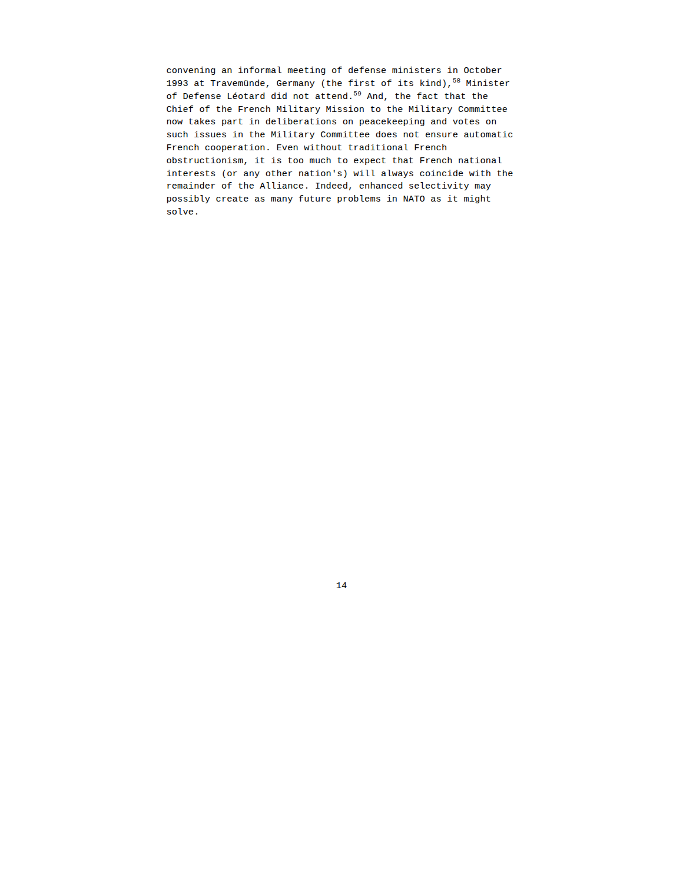convening an informal meeting of defense ministers in October 1993 at Travemünde, Germany (the first of its kind),58 Minister of Defense Léotard did not attend.59 And, the fact that the Chief of the French Military Mission to the Military Committee now takes part in deliberations on peacekeeping and votes on such issues in the Military Committee does not ensure automatic French cooperation. Even without traditional French obstructionism, it is too much to expect that French national interests (or any other nation's) will always coincide with the remainder of the Alliance. Indeed, enhanced selectivity may possibly create as many future problems in NATO as it might solve.
14